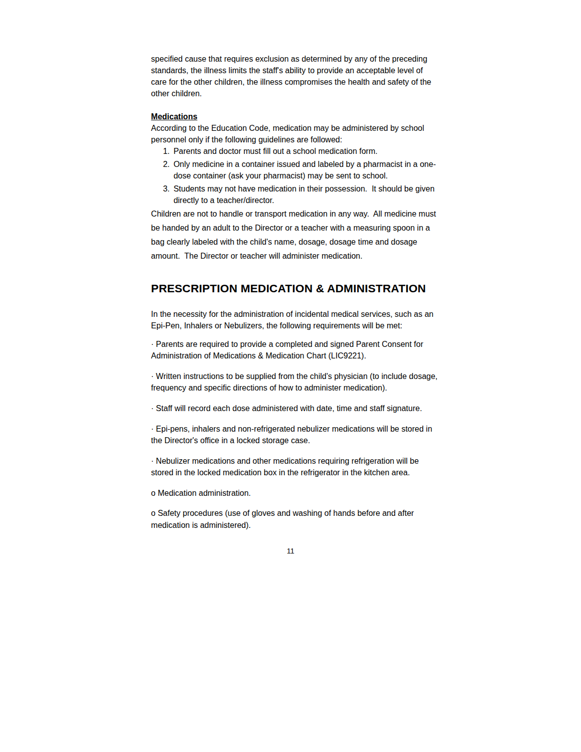specified cause that requires exclusion as determined by any of the preceding standards, the illness limits the staff's ability to provide an acceptable level of care for the other children, the illness compromises the health and safety of the other children.
Medications
According to the Education Code, medication may be administered by school personnel only if the following guidelines are followed:
Parents and doctor must fill out a school medication form.
Only medicine in a container issued and labeled by a pharmacist in a one-dose container (ask your pharmacist) may be sent to school.
Students may not have medication in their possession. It should be given directly to a teacher/director.
Children are not to handle or transport medication in any way. All medicine must be handed by an adult to the Director or a teacher with a measuring spoon in a bag clearly labeled with the child's name, dosage, dosage time and dosage amount. The Director or teacher will administer medication.
PRESCRIPTION MEDICATION & ADMINISTRATION
In the necessity for the administration of incidental medical services, such as an Epi-Pen, Inhalers or Nebulizers, the following requirements will be met:
· Parents are required to provide a completed and signed Parent Consent for Administration of Medications & Medication Chart (LIC9221).
· Written instructions to be supplied from the child's physician (to include dosage, frequency and specific directions of how to administer medication).
· Staff will record each dose administered with date, time and staff signature.
· Epi-pens, inhalers and non-refrigerated nebulizer medications will be stored in the Director's office in a locked storage case.
· Nebulizer medications and other medications requiring refrigeration will be stored in the locked medication box in the refrigerator in the kitchen area.
o Medication administration.
o Safety procedures (use of gloves and washing of hands before and after medication is administered).
11